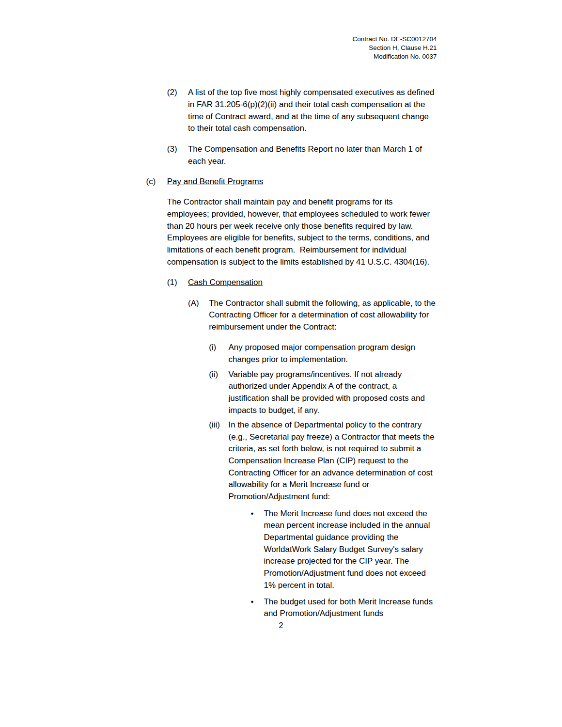Contract No. DE-SC0012704
Section H, Clause H.21
Modification No. 0037
(2)
A list of the top five most highly compensated executives as defined in FAR 31.205-6(p)(2)(ii) and their total cash compensation at the time of Contract award, and at the time of any subsequent change to their total cash compensation.
(3)
The Compensation and Benefits Report no later than March 1 of each year.
(c)
Pay and Benefit Programs
The Contractor shall maintain pay and benefit programs for its employees; provided, however, that employees scheduled to work fewer than 20 hours per week receive only those benefits required by law. Employees are eligible for benefits, subject to the terms, conditions, and limitations of each benefit program. Reimbursement for individual compensation is subject to the limits established by 41 U.S.C. 4304(16).
(1)
Cash Compensation
(A)
The Contractor shall submit the following, as applicable, to the Contracting Officer for a determination of cost allowability for reimbursement under the Contract:
(i)
Any proposed major compensation program design changes prior to implementation.
(ii)
Variable pay programs/incentives. If not already authorized under Appendix A of the contract, a justification shall be provided with proposed costs and impacts to budget, if any.
(iii)
In the absence of Departmental policy to the contrary (e.g., Secretarial pay freeze) a Contractor that meets the criteria, as set forth below, is not required to submit a Compensation Increase Plan (CIP) request to the Contracting Officer for an advance determination of cost allowability for a Merit Increase fund or Promotion/Adjustment fund:
•
The Merit Increase fund does not exceed the mean percent increase included in the annual Departmental guidance providing the WorldatWork Salary Budget Survey's salary increase projected for the CIP year. The Promotion/Adjustment fund does not exceed 1% percent in total.
•
The budget used for both Merit Increase funds and Promotion/Adjustment funds
2